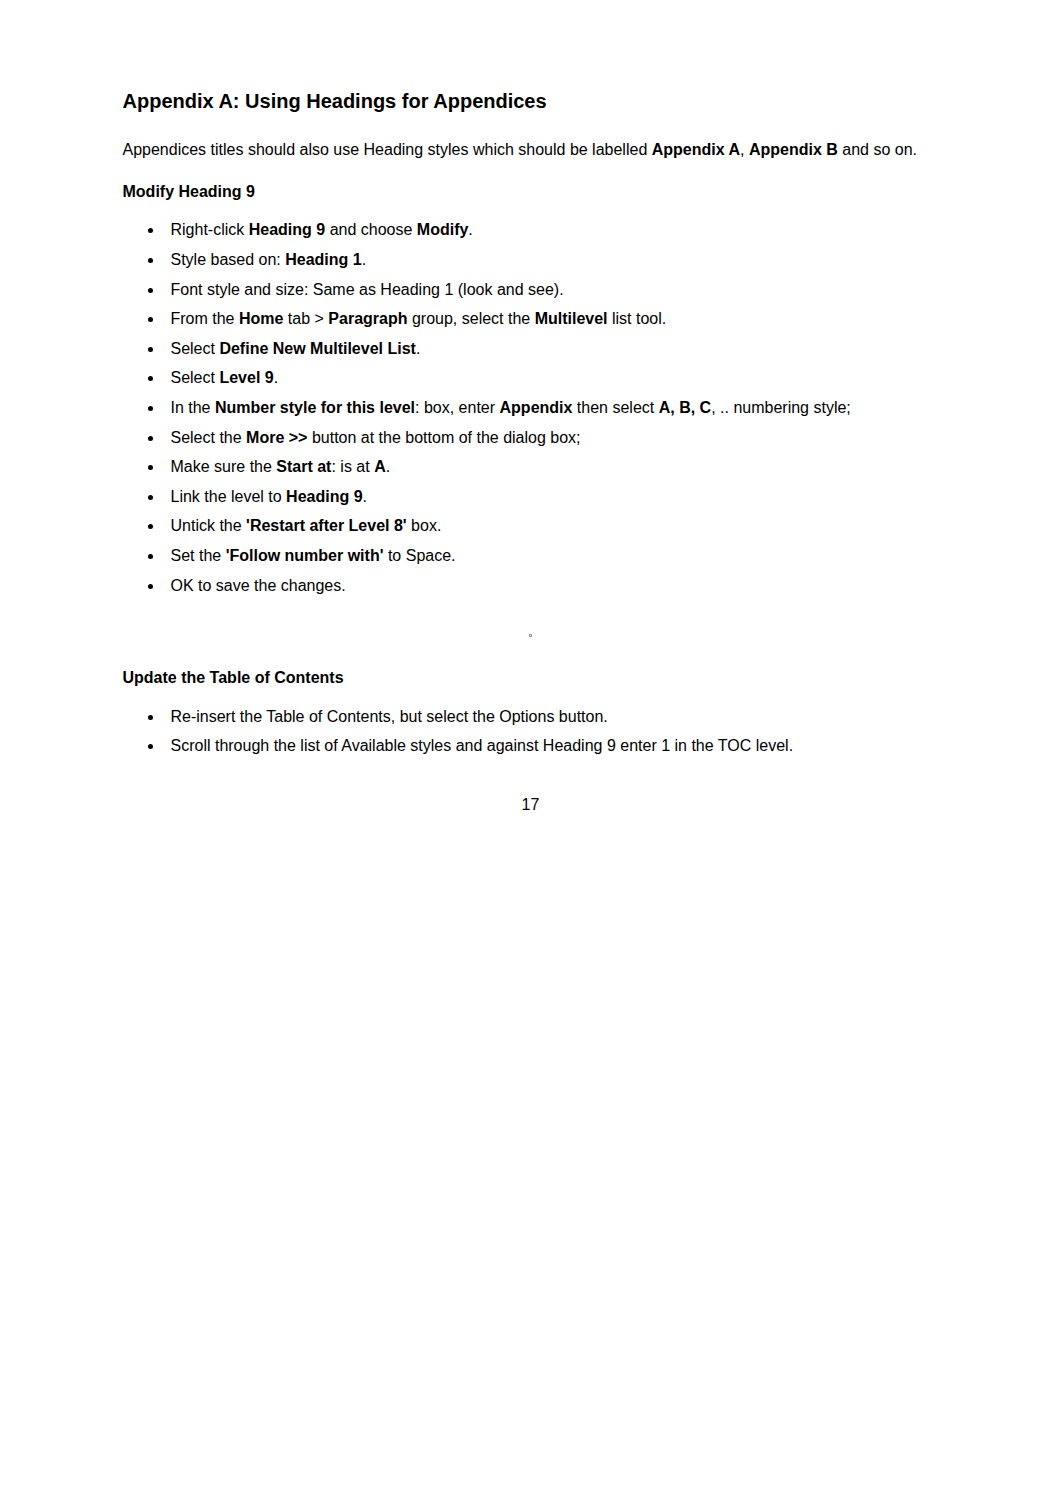Appendix A: Using Headings for Appendices
Appendices titles should also use Heading styles which should be labelled Appendix A, Appendix B and so on.
Modify Heading 9
Right-click Heading 9 and choose Modify.
Style based on: Heading 1.
Font style and size: Same as Heading 1 (look and see).
From the Home tab > Paragraph group, select the Multilevel list tool.
Select Define New Multilevel List.
Select Level 9.
In the Number style for this level: box, enter Appendix then select A, B, C, .. numbering style;
Select the More >> button at the bottom of the dialog box;
Make sure the Start at: is at A.
Link the level to Heading 9.
Untick the 'Restart after Level 8' box.
Set the 'Follow number with' to Space.
OK to save the changes.
Update the Table of Contents
Re-insert the Table of Contents, but select the Options button.
Scroll through the list of Available styles and against Heading 9 enter 1 in the TOC level.
17